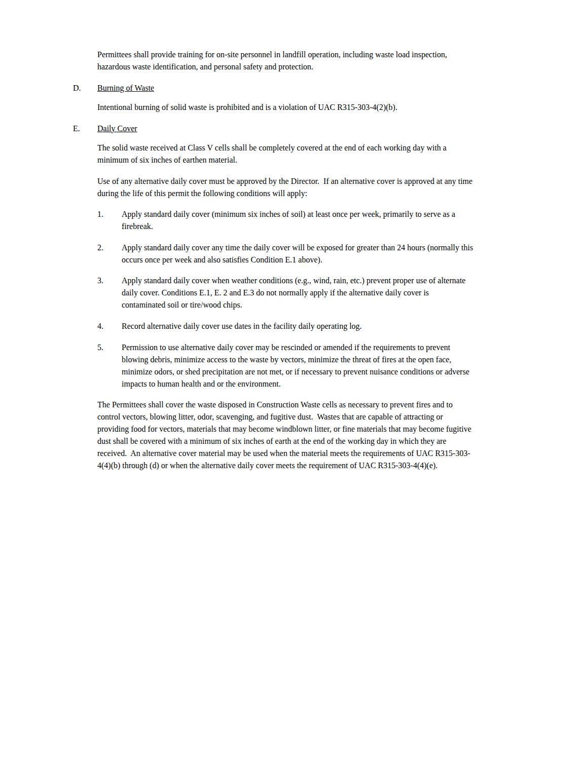Permittees shall provide training for on-site personnel in landfill operation, including waste load inspection, hazardous waste identification, and personal safety and protection.
D. Burning of Waste
Intentional burning of solid waste is prohibited and is a violation of UAC R315-303-4(2)(b).
E. Daily Cover
The solid waste received at Class V cells shall be completely covered at the end of each working day with a minimum of six inches of earthen material.
Use of any alternative daily cover must be approved by the Director. If an alternative cover is approved at any time during the life of this permit the following conditions will apply:
1. Apply standard daily cover (minimum six inches of soil) at least once per week, primarily to serve as a firebreak.
2. Apply standard daily cover any time the daily cover will be exposed for greater than 24 hours (normally this occurs once per week and also satisfies Condition E.1 above).
3. Apply standard daily cover when weather conditions (e.g., wind, rain, etc.) prevent proper use of alternate daily cover. Conditions E.1, E. 2 and E.3 do not normally apply if the alternative daily cover is contaminated soil or tire/wood chips.
4. Record alternative daily cover use dates in the facility daily operating log.
5. Permission to use alternative daily cover may be rescinded or amended if the requirements to prevent blowing debris, minimize access to the waste by vectors, minimize the threat of fires at the open face, minimize odors, or shed precipitation are not met, or if necessary to prevent nuisance conditions or adverse impacts to human health and or the environment.
The Permittees shall cover the waste disposed in Construction Waste cells as necessary to prevent fires and to control vectors, blowing litter, odor, scavenging, and fugitive dust. Wastes that are capable of attracting or providing food for vectors, materials that may become windblown litter, or fine materials that may become fugitive dust shall be covered with a minimum of six inches of earth at the end of the working day in which they are received. An alternative cover material may be used when the material meets the requirements of UAC R315-303-4(4)(b) through (d) or when the alternative daily cover meets the requirement of UAC R315-303-4(4)(e).